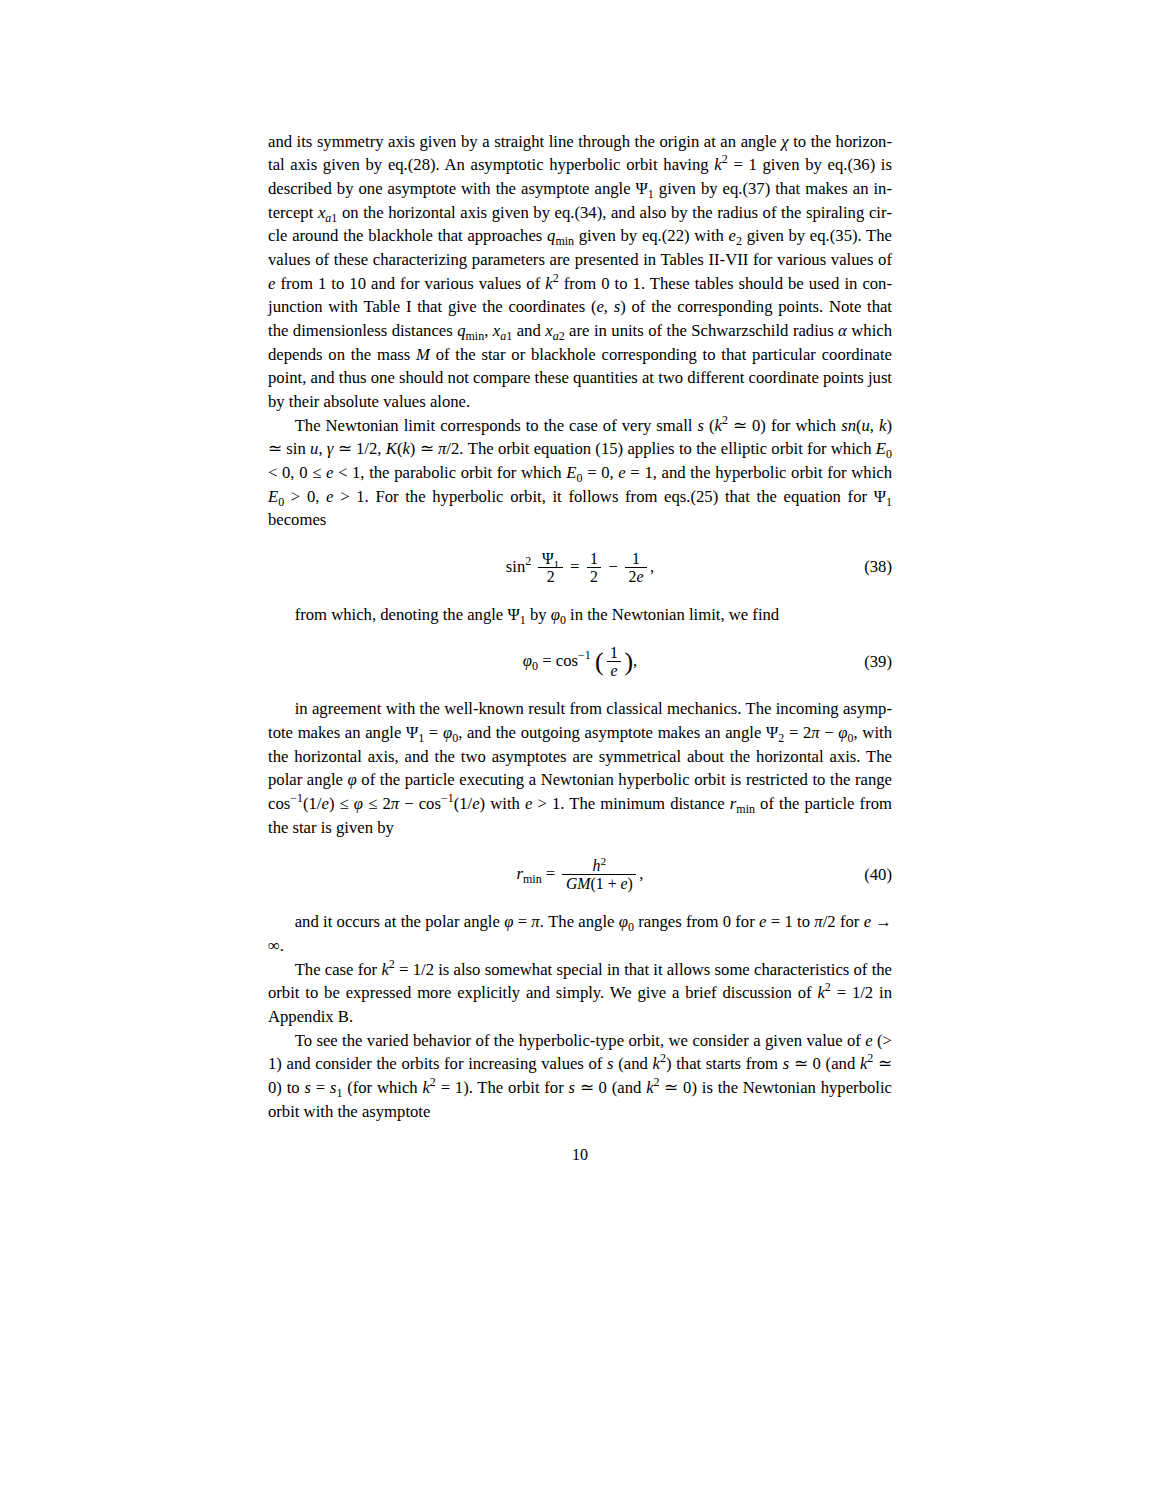and its symmetry axis given by a straight line through the origin at an angle χ to the horizontal axis given by eq.(28). An asymptotic hyperbolic orbit having k2 = 1 given by eq.(36) is described by one asymptote with the asymptote angle Ψ1 given by eq.(37) that makes an intercept xa1 on the horizontal axis given by eq.(34), and also by the radius of the spiraling circle around the blackhole that approaches qmin given by eq.(22) with e2 given by eq.(35). The values of these characterizing parameters are presented in Tables II-VII for various values of e from 1 to 10 and for various values of k2 from 0 to 1. These tables should be used in conjunction with Table I that give the coordinates (e, s) of the corresponding points. Note that the dimensionless distances qmin, xa1 and xa2 are in units of the Schwarzschild radius α which depends on the mass M of the star or blackhole corresponding to that particular coordinate point, and thus one should not compare these quantities at two different coordinate points just by their absolute values alone.
The Newtonian limit corresponds to the case of very small s (k2 ≃ 0) for which sn(u, k) ≃ sin u, γ ≃ 1/2, K(k) ≃ π/2. The orbit equation (15) applies to the elliptic orbit for which E0 < 0, 0 ≤ e < 1, the parabolic orbit for which E0 = 0, e = 1, and the hyperbolic orbit for which E0 > 0, e > 1. For the hyperbolic orbit, it follows from eqs.(25) that the equation for Ψ1 becomes
sin2 Ψ12 = 12 − 12e, (38)
from which, denoting the angle Ψ1 by φ0 in the Newtonian limit, we find
φ0 = cos−1 (1 e), (39)
in agreement with the well-known result from classical mechanics. The incoming asymptote makes an angle Ψ1 = φ0, and the outgoing asymptote makes an angle Ψ2 = 2π − φ0, with the horizontal axis, and the two asymptotes are symmetrical about the horizontal axis. The polar angle φ of the particle executing a Newtonian hyperbolic orbit is restricted to the range cos−1(1/e) ≤ φ ≤ 2π − cos−1(1/e) with e > 1. The minimum distance rmin of the particle from the star is given by
rmin = h2 GM(1 + e), (40)
and it occurs at the polar angle φ = π. The angle φ0 ranges from 0 for e = 1 to π/2 for e → ∞.
The case for k2 = 1/2 is also somewhat special in that it allows some characteristics of the orbit to be expressed more explicitly and simply. We give a brief discussion of k2 = 1/2 in Appendix B.
To see the varied behavior of the hyperbolic-type orbit, we consider a given value of e (> 1) and consider the orbits for increasing values of s (and k2) that starts from s ≃ 0 (and k2 ≃ 0) to s = s1 (for which k2 = 1). The orbit for s ≃ 0 (and k2 ≃ 0) is the Newtonian hyperbolic orbit with the asymptote
10